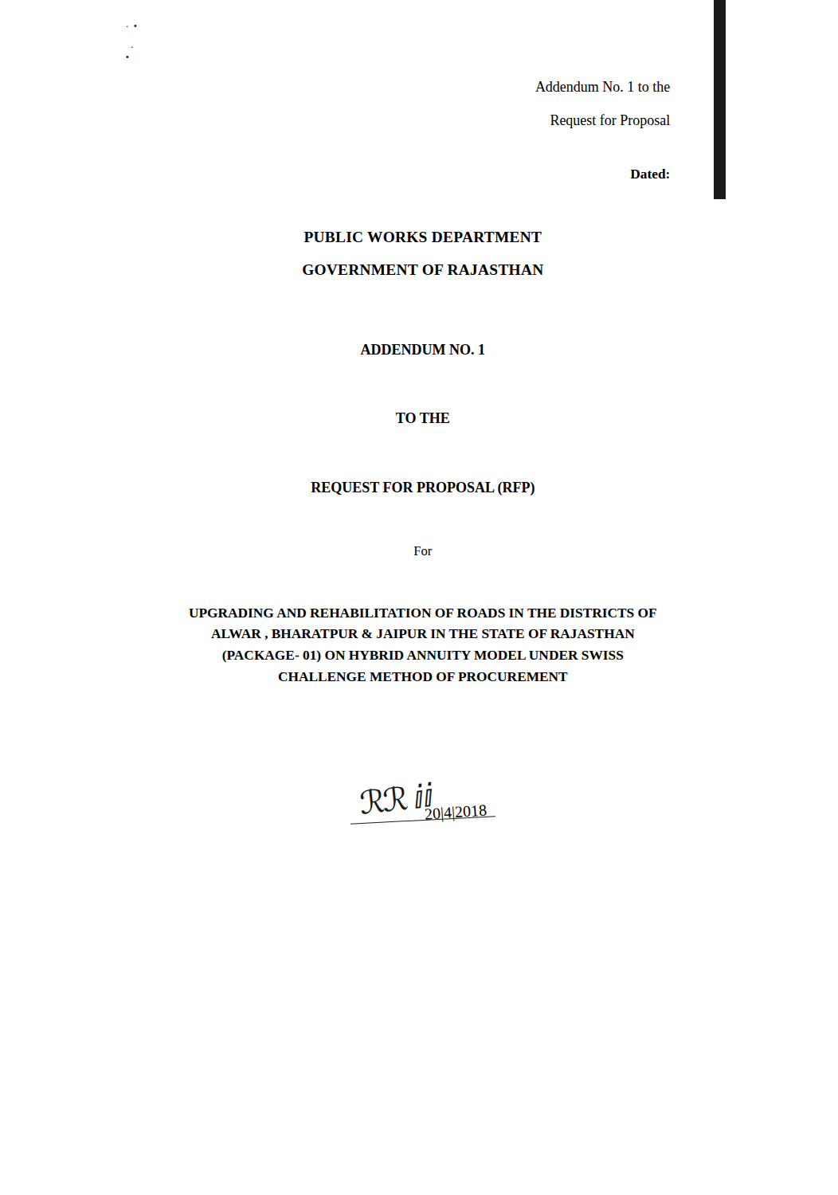· • · •
Addendum No. 1 to the
Request for Proposal
Dated:
PUBLIC WORKS DEPARTMENT
GOVERNMENT OF RAJASTHAN
ADDENDUM NO. 1
TO THE
REQUEST FOR PROPOSAL (RFP)
For
UPGRADING AND REHABILITATION OF ROADS IN THE DISTRICTS OF ALWAR , BHARATPUR & JAIPUR IN THE STATE OF RAJASTHAN (PACKAGE- 01) ON HYBRID ANNUITY MODEL UNDER SWISS CHALLENGE METHOD OF PROCUREMENT
ℛℛ ⅈⅈ 20|4|2018